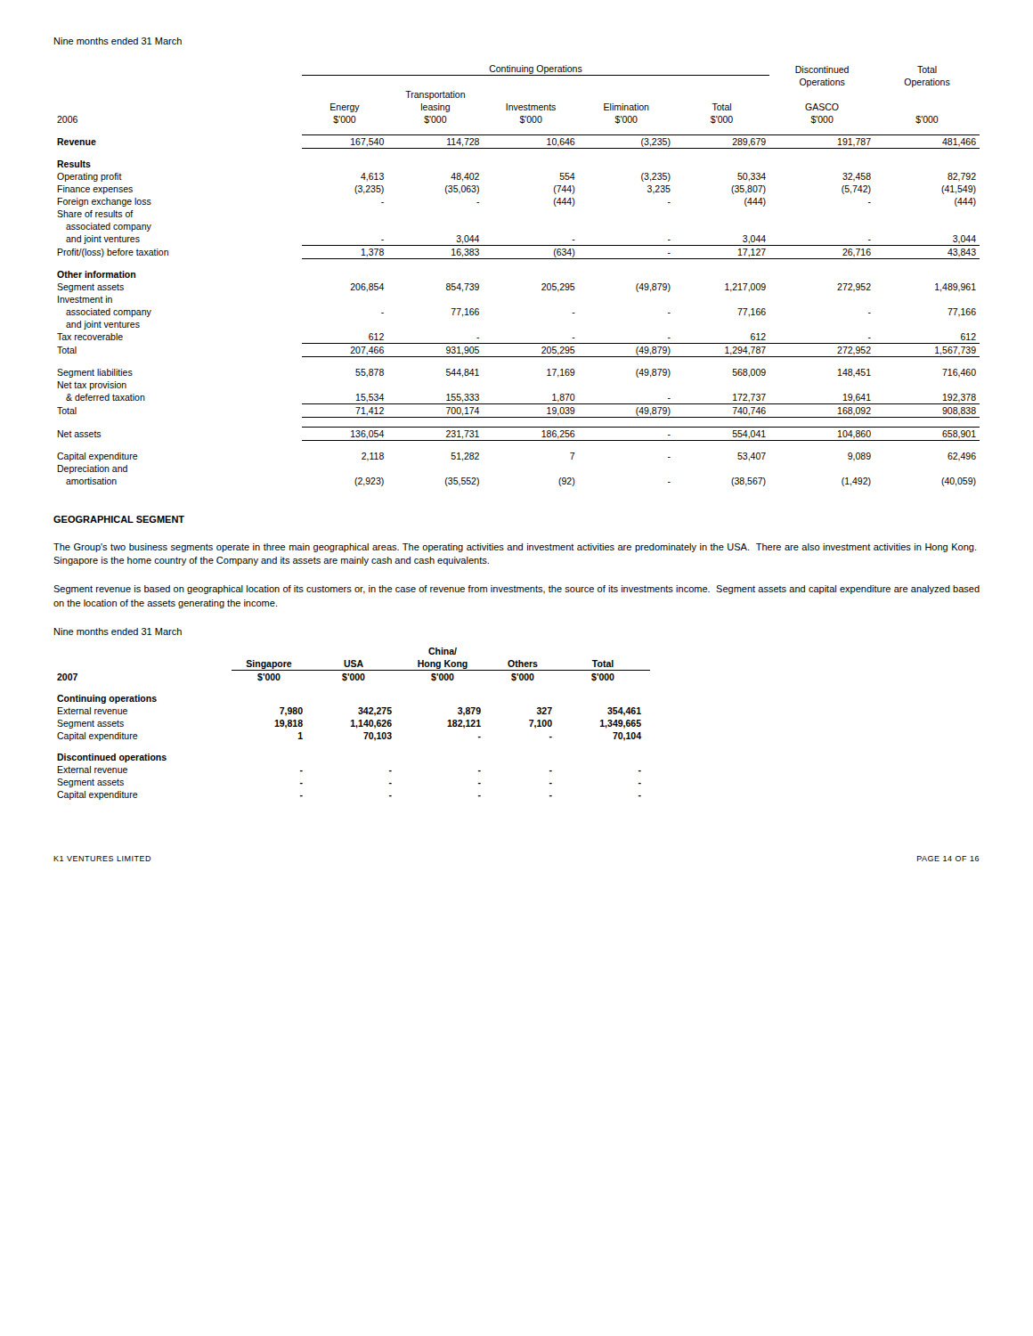Nine months ended 31 March
| | Continuing Operations | Discontinued | Total |
| | | | | | | Operations | Operations |
| | | Transportation | | | | | |
| | Energy | leasing | Investments | Elimination | Total | GASCO | |
| 2006 | $'000 | $'000 | $'000 | $'000 | $'000 | $'000 | $'000 |
| Revenue | 167,540 | 114,728 | 10,646 | (3,235) | 289,679 | 191,787 | 481,466 |
| Results | |
| Operating profit | 4,613 | 48,402 | 554 | (3,235) | 50,334 | 32,458 | 82,792 |
| Finance expenses | (3,235) | (35,063) | (744) | 3,235 | (35,807) | (5,742) | (41,549) |
| Foreign exchange loss | - | - | (444) | - | (444) | - | (444) |
| Share of results of | |
| associated company | |
| and joint ventures | - | 3,044 | - | - | 3,044 | - | 3,044 |
| Profit/(loss) before taxation | 1,378 | 16,383 | (634) | - | 17,127 | 26,716 | 43,843 |
| Other information | |
| Segment assets | 206,854 | 854,739 | 205,295 | (49,879) | 1,217,009 | 272,952 | 1,489,961 |
| Investment in | |
| associated company | - | 77,166 | - | - | 77,166 | - | 77,166 |
| and joint ventures | |
| Tax recoverable | 612 | - | - | - | 612 | - | 612 |
| Total | 207,466 | 931,905 | 205,295 | (49,879) | 1,294,787 | 272,952 | 1,567,739 |
| Segment liabilities | 55,878 | 544,841 | 17,169 | (49,879) | 568,009 | 148,451 | 716,460 |
| Net tax provision | |
| & deferred taxation | 15,534 | 155,333 | 1,870 | - | 172,737 | 19,641 | 192,378 |
| Total | 71,412 | 700,174 | 19,039 | (49,879) | 740,746 | 168,092 | 908,838 |
| Net assets | 136,054 | 231,731 | 186,256 | - | 554,041 | 104,860 | 658,901 |
| Capital expenditure | 2,118 | 51,282 | 7 | - | 53,407 | 9,089 | 62,496 |
| Depreciation and | |
| amortisation | (2,923) | (35,552) | (92) | - | (38,567) | (1,492) | (40,059) |
GEOGRAPHICAL SEGMENT
The Group's two business segments operate in three main geographical areas. The operating activities and investment activities are predominately in the USA. There are also investment activities in Hong Kong. Singapore is the home country of the Company and its assets are mainly cash and cash equivalents.
Segment revenue is based on geographical location of its customers or, in the case of revenue from investments, the source of its investments income. Segment assets and capital expenditure are analyzed based on the location of the assets generating the income.
Nine months ended 31 March
| | | | China/ | | |
| | Singapore | USA | Hong Kong | Others | Total |
| 2007 | $'000 | $'000 | $'000 | $'000 | $'000 |
| Continuing operations | |
| External revenue | 7,980 | 342,275 | 3,879 | 327 | 354,461 |
| Segment assets | 19,818 | 1,140,626 | 182,121 | 7,100 | 1,349,665 |
| Capital expenditure | 1 | 70,103 | - | - | 70,104 |
| Discontinued operations | |
| External revenue | - | - | - | - | - |
| Segment assets | - | - | - | - | - |
| Capital expenditure | - | - | - | - | - |
K1 VENTURES LIMITED
PAGE 14 OF 16